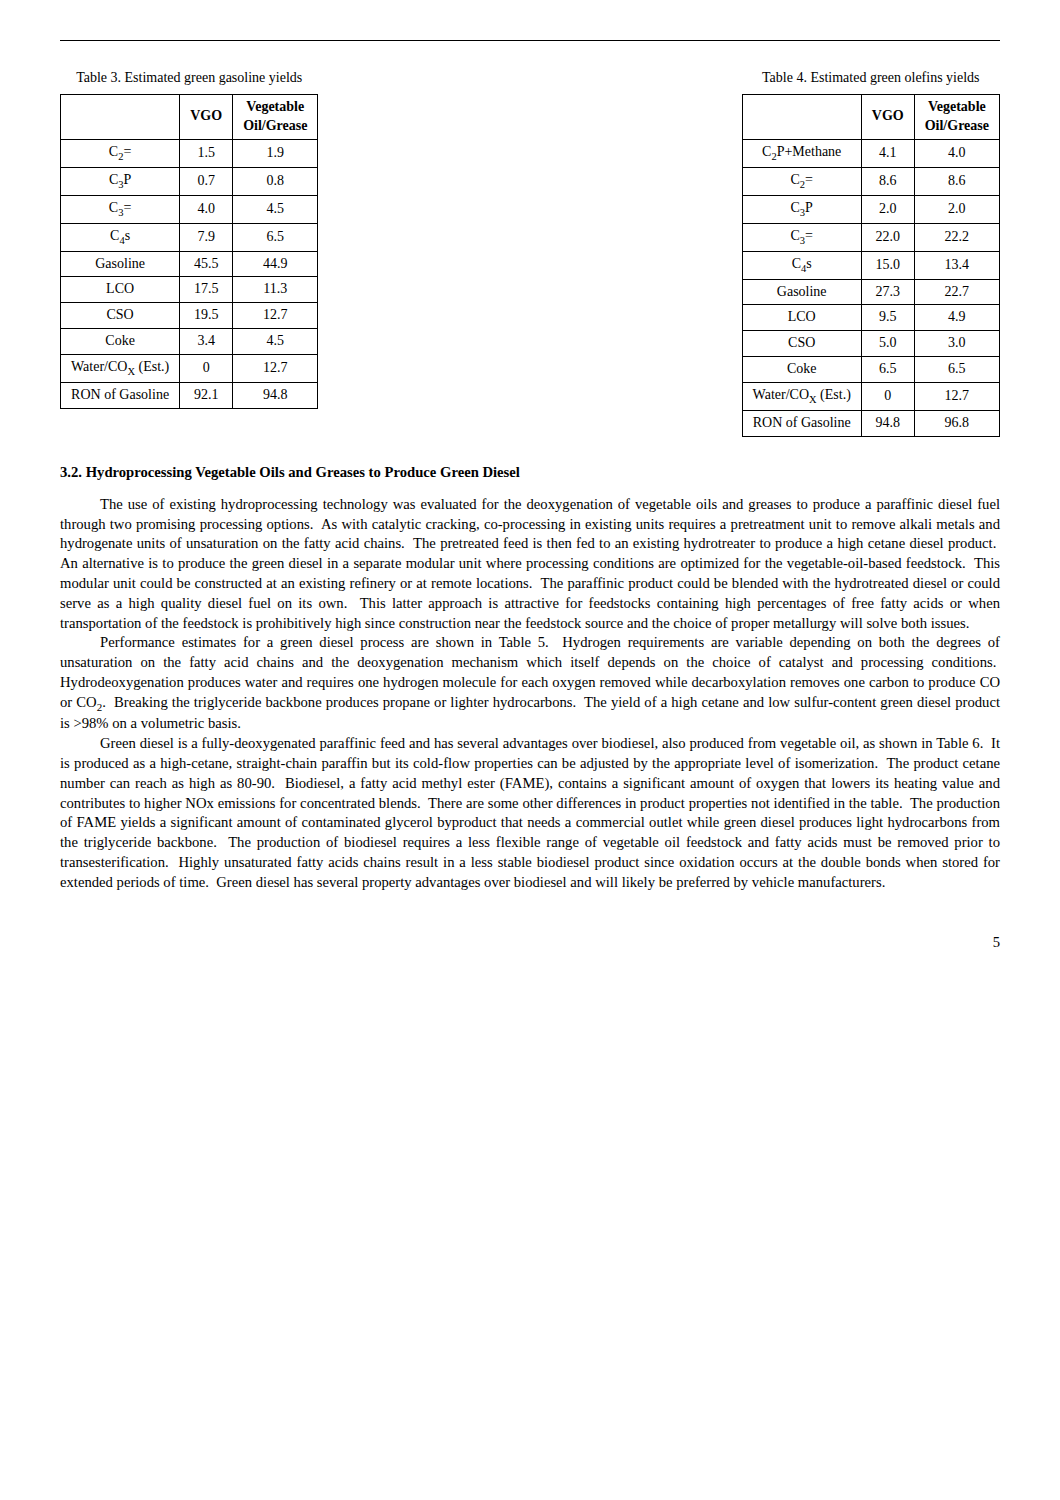Table 3. Estimated green gasoline yields
| | VGO | Vegetable Oil/Grease |
| C 2 = | 1.5 | 1.9 |
| C 3 P | 0.7 | 0.8 |
| C 3 = | 4.0 | 4.5 |
| C 4 s | 7.9 | 6.5 |
| Gasoline | 45.5 | 44.9 |
| LCO | 17.5 | 11.3 |
| CSO | 19.5 | 12.7 |
| Coke | 3.4 | 4.5 |
| Water/CO X (Est.) | 0 | 12.7 |
| RON of Gasoline | 92.1 | 94.8 |
Table 4. Estimated green olefins yields
| | VGO | Vegetable Oil/Grease |
| C 2 P+Methane | 4.1 | 4.0 |
| C 2 = | 8.6 | 8.6 |
| C 3 P | 2.0 | 2.0 |
| C 3 = | 22.0 | 22.2 |
| C 4 s | 15.0 | 13.4 |
| Gasoline | 27.3 | 22.7 |
| LCO | 9.5 | 4.9 |
| CSO | 5.0 | 3.0 |
| Coke | 6.5 | 6.5 |
| Water/CO X (Est.) | 0 | 12.7 |
| RON of Gasoline | 94.8 | 96.8 |
3.2. Hydroprocessing Vegetable Oils and Greases to Produce Green Diesel
The use of existing hydroprocessing technology was evaluated for the deoxygenation of vegetable oils and greases to produce a paraffinic diesel fuel through two promising processing options. As with catalytic cracking, co-processing in existing units requires a pretreatment unit to remove alkali metals and hydrogenate units of unsaturation on the fatty acid chains. The pretreated feed is then fed to an existing hydrotreater to produce a high cetane diesel product. An alternative is to produce the green diesel in a separate modular unit where processing conditions are optimized for the vegetable-oil-based feedstock. This modular unit could be constructed at an existing refinery or at remote locations. The paraffinic product could be blended with the hydrotreated diesel or could serve as a high quality diesel fuel on its own. This latter approach is attractive for feedstocks containing high percentages of free fatty acids or when transportation of the feedstock is prohibitively high since construction near the feedstock source and the choice of proper metallurgy will solve both issues.
Performance estimates for a green diesel process are shown in Table 5. Hydrogen requirements are variable depending on both the degrees of unsaturation on the fatty acid chains and the deoxygenation mechanism which itself depends on the choice of catalyst and processing conditions. Hydrodeoxygenation produces water and requires one hydrogen molecule for each oxygen removed while decarboxylation removes one carbon to produce CO or CO2. Breaking the triglyceride backbone produces propane or lighter hydrocarbons. The yield of a high cetane and low sulfur-content green diesel product is >98% on a volumetric basis.
Green diesel is a fully-deoxygenated paraffinic feed and has several advantages over biodiesel, also produced from vegetable oil, as shown in Table 6. It is produced as a high-cetane, straight-chain paraffin but its cold-flow properties can be adjusted by the appropriate level of isomerization. The product cetane number can reach as high as 80-90. Biodiesel, a fatty acid methyl ester (FAME), contains a significant amount of oxygen that lowers its heating value and contributes to higher NOx emissions for concentrated blends. There are some other differences in product properties not identified in the table. The production of FAME yields a significant amount of contaminated glycerol byproduct that needs a commercial outlet while green diesel produces light hydrocarbons from the triglyceride backbone. The production of biodiesel requires a less flexible range of vegetable oil feedstock and fatty acids must be removed prior to transesterification. Highly unsaturated fatty acids chains result in a less stable biodiesel product since oxidation occurs at the double bonds when stored for extended periods of time. Green diesel has several property advantages over biodiesel and will likely be preferred by vehicle manufacturers.
5